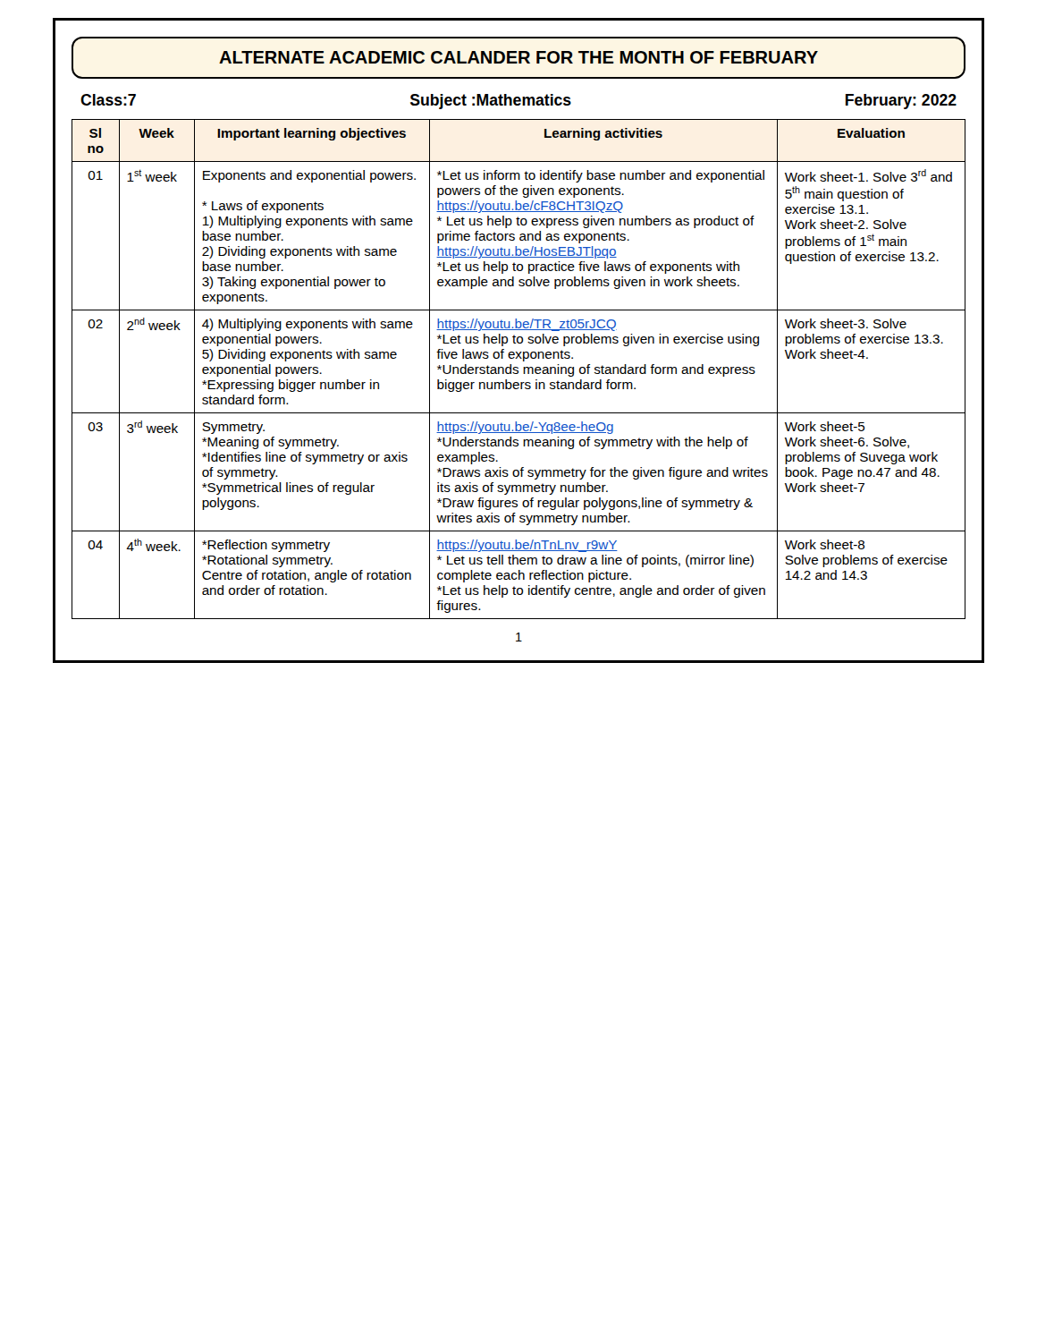ALTERNATE ACADEMIC CALANDER FOR THE MONTH OF FEBRUARY
Class:7 Subject :Mathematics February: 2022
| Sl no | Week | Important learning objectives | Learning activities | Evaluation |
| --- | --- | --- | --- | --- |
| 01 | 1 st week | Exponents and exponential powers. * Laws of exponents 1) Multiplying exponents with same base number. 2) Dividing exponents with same base number. 3) Taking exponential power to exponents. | *Let us inform to identify base number and exponential powers of the given exponents. https://youtu.be/cF8CHT3IQzQ * Let us help to express given numbers as product of prime factors and as exponents. https://youtu.be/HosEBJTlpqo *Let us help to practice five laws of exponents with example and solve problems given in work sheets. | Work sheet-1. Solve 3 rd and 5 th main question of exercise 13.1. Work sheet-2. Solve problems of 1 st main question of exercise 13.2. |
| 02 | 2 nd week | 4) Multiplying exponents with same exponential powers. 5) Dividing exponents with same exponential powers. *Expressing bigger number in standard form. | https://youtu.be/TR_zt05rJCQ *Let us help to solve problems given in exercise using five laws of exponents. *Understands meaning of standard form and express bigger numbers in standard form. | Work sheet-3. Solve problems of exercise 13.3. Work sheet-4. |
| 03 | 3 rd week | Symmetry. *Meaning of symmetry. *Identifies line of symmetry or axis of symmetry. *Symmetrical lines of regular polygons. | https://youtu.be/-Yq8ee-heOg *Understands meaning of symmetry with the help of examples. *Draws axis of symmetry for the given figure and writes its axis of symmetry number. *Draw figures of regular polygons,line of symmetry & writes axis of symmetry number. | Work sheet-5 Work sheet-6. Solve, problems of Suvega work book. Page no.47 and 48. Work sheet-7 |
| 04 | 4 th week. | *Reflection symmetry *Rotational symmetry. Centre of rotation, angle of rotation and order of rotation. | https://youtu.be/nTnLnv_r9wY * Let us tell them to draw a line of points, (mirror line) complete each reflection picture. *Let us help to identify centre, angle and order of given figures. | Work sheet-8 Solve problems of exercise 14.2 and 14.3 |
1